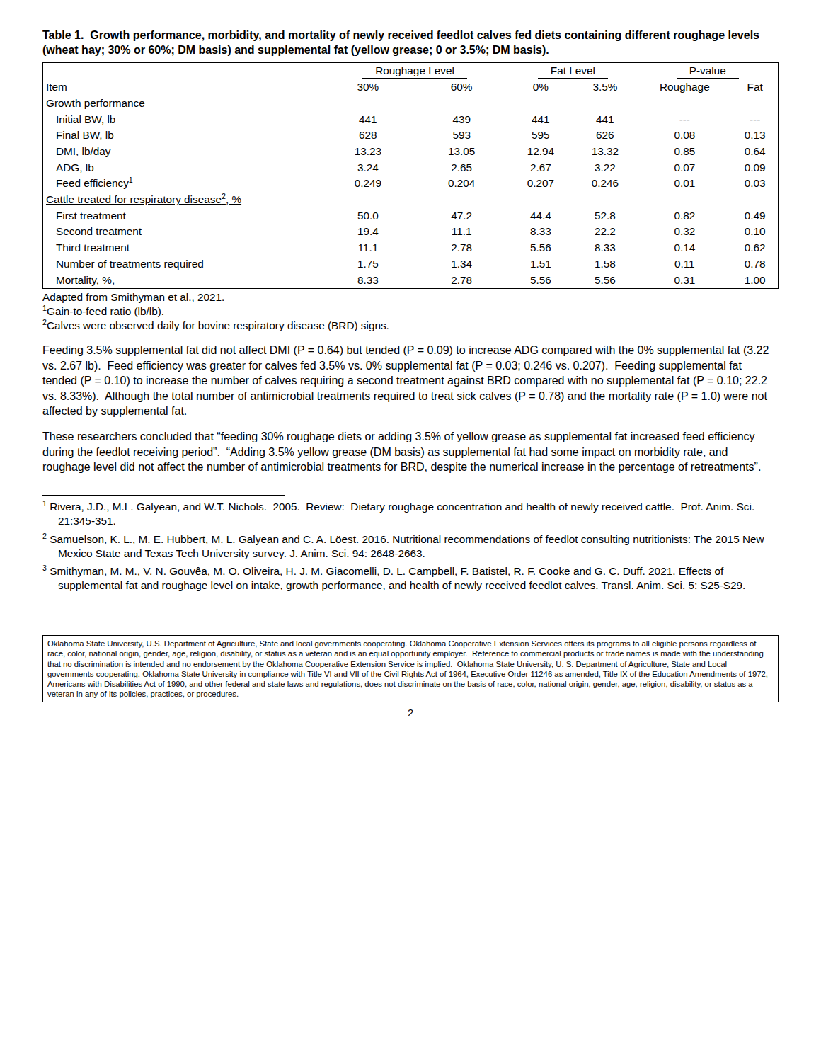Table 1. Growth performance, morbidity, and mortality of newly received feedlot calves fed diets containing different roughage levels (wheat hay; 30% or 60%; DM basis) and supplemental fat (yellow grease; 0 or 3.5%; DM basis).
| | Roughage Level | Fat Level | P-value |
| Item | 30% | 60% | 0% | 3.5% | Roughage | Fat |
| Growth performance |
| Initial BW, lb | 441 | 439 | 441 | 441 | --- | --- |
| Final BW, lb | 628 | 593 | 595 | 626 | 0.08 | 0.13 |
| DMI, lb/day | 13.23 | 13.05 | 12.94 | 13.32 | 0.85 | 0.64 |
| ADG, lb | 3.24 | 2.65 | 2.67 | 3.22 | 0.07 | 0.09 |
| Feed efficiency 1 | 0.249 | 0.204 | 0.207 | 0.246 | 0.01 | 0.03 |
| Cattle treated for respiratory disease 2 , % |
| First treatment | 50.0 | 47.2 | 44.4 | 52.8 | 0.82 | 0.49 |
| Second treatment | 19.4 | 11.1 | 8.33 | 22.2 | 0.32 | 0.10 |
| Third treatment | 11.1 | 2.78 | 5.56 | 8.33 | 0.14 | 0.62 |
| Number of treatments required | 1.75 | 1.34 | 1.51 | 1.58 | 0.11 | 0.78 |
| Mortality, %, | 8.33 | 2.78 | 5.56 | 5.56 | 0.31 | 1.00 |
Adapted from Smithyman et al., 2021.
1Gain-to-feed ratio (lb/lb).
2Calves were observed daily for bovine respiratory disease (BRD) signs.
Feeding 3.5% supplemental fat did not affect DMI (P = 0.64) but tended (P = 0.09) to increase ADG compared with the 0% supplemental fat (3.22 vs. 2.67 lb). Feed efficiency was greater for calves fed 3.5% vs. 0% supplemental fat (P = 0.03; 0.246 vs. 0.207). Feeding supplemental fat tended (P = 0.10) to increase the number of calves requiring a second treatment against BRD compared with no supplemental fat (P = 0.10; 22.2 vs. 8.33%). Although the total number of antimicrobial treatments required to treat sick calves (P = 0.78) and the mortality rate (P = 1.0) were not affected by supplemental fat.
These researchers concluded that “feeding 30% roughage diets or adding 3.5% of yellow grease as supplemental fat increased feed efficiency during the feedlot receiving period”. “Adding 3.5% yellow grease (DM basis) as supplemental fat had some impact on morbidity rate, and roughage level did not affect the number of antimicrobial treatments for BRD, despite the numerical increase in the percentage of retreatments”.
1 Rivera, J.D., M.L. Galyean, and W.T. Nichols. 2005. Review: Dietary roughage concentration and health of newly received cattle. Prof. Anim. Sci. 21:345-351.
2 Samuelson, K. L., M. E. Hubbert, M. L. Galyean and C. A. Löest. 2016. Nutritional recommendations of feedlot consulting nutritionists: The 2015 New Mexico State and Texas Tech University survey. J. Anim. Sci. 94: 2648-2663.
3 Smithyman, M. M., V. N. Gouvêa, M. O. Oliveira, H. J. M. Giacomelli, D. L. Campbell, F. Batistel, R. F. Cooke and G. C. Duff. 2021. Effects of supplemental fat and roughage level on intake, growth performance, and health of newly received feedlot calves. Transl. Anim. Sci. 5: S25-S29.
Oklahoma State University, U.S. Department of Agriculture, State and local governments cooperating. Oklahoma Cooperative Extension Services offers its programs to all eligible persons regardless of race, color, national origin, gender, age, religion, disability, or status as a veteran and is an equal opportunity employer. Reference to commercial products or trade names is made with the understanding that no discrimination is intended and no endorsement by the Oklahoma Cooperative Extension Service is implied. Oklahoma State University, U. S. Department of Agriculture, State and Local governments cooperating. Oklahoma State University in compliance with Title VI and VII of the Civil Rights Act of 1964, Executive Order 11246 as amended, Title IX of the Education Amendments of 1972, Americans with Disabilities Act of 1990, and other federal and state laws and regulations, does not discriminate on the basis of race, color, national origin, gender, age, religion, disability, or status as a veteran in any of its policies, practices, or procedures.
2